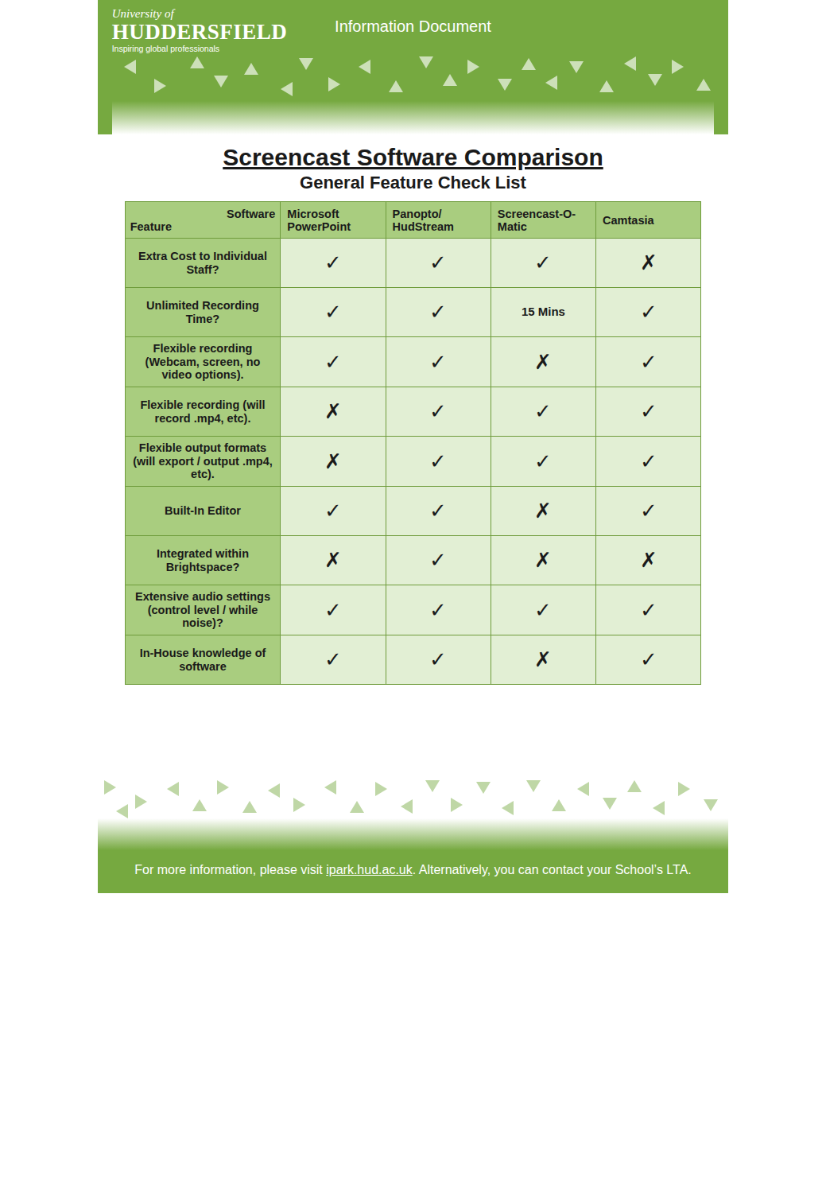University of HUDDERSFIELD Inspiring global professionals
Information Document
Screencast Software Comparison
General Feature Check List
| Software Feature | Microsoft PowerPoint | Panopto/ HudStream | Screencast-O-Matic | Camtasia |
| --- | --- | --- | --- | --- |
| Extra Cost to Individual Staff? | ✓ | ✓ | ✓ | ✗ |
| Unlimited Recording Time? | ✓ | ✓ | 15 Mins | ✓ |
| Flexible recording (Webcam, screen, no video options). | ✓ | ✓ | ✗ | ✓ |
| Flexible recording (will record .mp4, etc). | ✗ | ✓ | ✓ | ✓ |
| Flexible output formats (will export / output .mp4, etc). | ✗ | ✓ | ✓ | ✓ |
| Built-In Editor | ✓ | ✓ | ✗ | ✓ |
| Integrated within Brightspace? | ✗ | ✓ | ✗ | ✗ |
| Extensive audio settings (control level / while noise)? | ✓ | ✓ | ✓ | ✓ |
| In-House knowledge of software | ✓ | ✓ | ✗ | ✓ |
For more information, please visit ipark.hud.ac.uk. Alternatively, you can contact your School’s LTA.